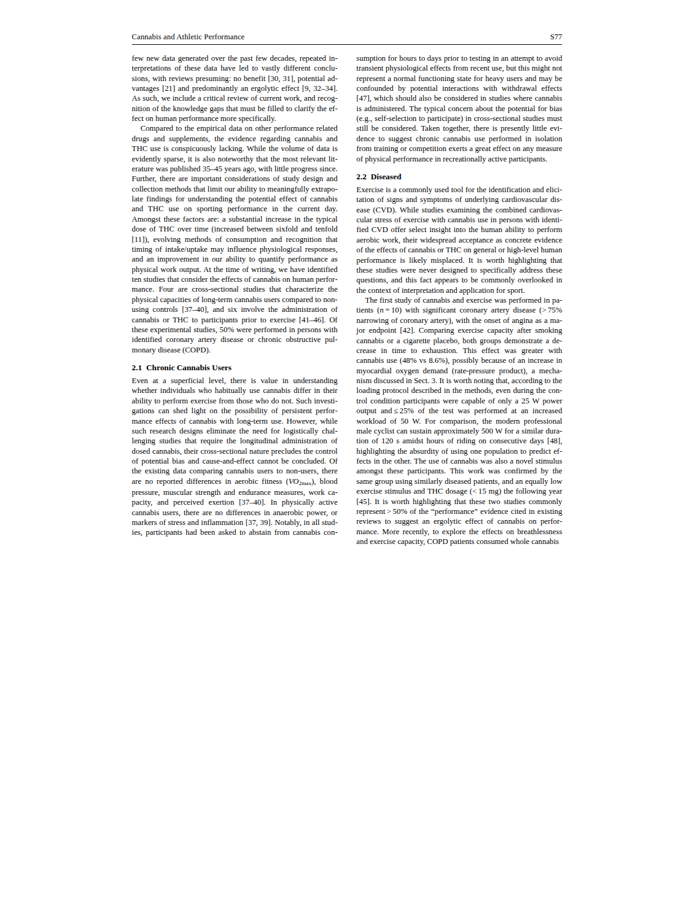Cannabis and Athletic Performance S77
few new data generated over the past few decades, repeated interpretations of these data have led to vastly different conclusions, with reviews presuming: no benefit [30, 31], potential advantages [21] and predominantly an ergolytic effect [9, 32–34]. As such, we include a critical review of current work, and recognition of the knowledge gaps that must be filled to clarify the effect on human performance more specifically.
Compared to the empirical data on other performance related drugs and supplements, the evidence regarding cannabis and THC use is conspicuously lacking. While the volume of data is evidently sparse, it is also noteworthy that the most relevant literature was published 35–45 years ago, with little progress since. Further, there are important considerations of study design and collection methods that limit our ability to meaningfully extrapolate findings for understanding the potential effect of cannabis and THC use on sporting performance in the current day. Amongst these factors are: a substantial increase in the typical dose of THC over time (increased between sixfold and tenfold [11]), evolving methods of consumption and recognition that timing of intake/uptake may influence physiological responses, and an improvement in our ability to quantify performance as physical work output. At the time of writing, we have identified ten studies that consider the effects of cannabis on human performance. Four are cross-sectional studies that characterize the physical capacities of long-term cannabis users compared to non-using controls [37–40], and six involve the administration of cannabis or THC to participants prior to exercise [41–46]. Of these experimental studies, 50% were performed in persons with identified coronary artery disease or chronic obstructive pulmonary disease (COPD).
2.1 Chronic Cannabis Users
Even at a superficial level, there is value in understanding whether individuals who habitually use cannabis differ in their ability to perform exercise from those who do not. Such investigations can shed light on the possibility of persistent performance effects of cannabis with long-term use. However, while such research designs eliminate the need for logistically challenging studies that require the longitudinal administration of dosed cannabis, their cross-sectional nature precludes the control of potential bias and cause-and-effect cannot be concluded. Of the existing data comparing cannabis users to non-users, there are no reported differences in aerobic fitness (VO2max), blood pressure, muscular strength and endurance measures, work capacity, and perceived exertion [37–40]. In physically active cannabis users, there are no differences in anaerobic power, or markers of stress and inflammation [37, 39]. Notably, in all studies, participants had been asked to abstain from cannabis consumption for hours to days prior to testing in an attempt to avoid transient physiological effects from recent use, but this might not represent a normal functioning state for heavy users and may be confounded by potential interactions with withdrawal effects [47], which should also be considered in studies where cannabis is administered. The typical concern about the potential for bias (e.g., self-selection to participate) in cross-sectional studies must still be considered. Taken together, there is presently little evidence to suggest chronic cannabis use performed in isolation from training or competition exerts a great effect on any measure of physical performance in recreationally active participants.
2.2 Diseased
Exercise is a commonly used tool for the identification and elicitation of signs and symptoms of underlying cardiovascular disease (CVD). While studies examining the combined cardiovascular stress of exercise with cannabis use in persons with identified CVD offer select insight into the human ability to perform aerobic work, their widespread acceptance as concrete evidence of the effects of cannabis or THC on general or high-level human performance is likely misplaced. It is worth highlighting that these studies were never designed to specifically address these questions, and this fact appears to be commonly overlooked in the context of interpretation and application for sport.
The first study of cannabis and exercise was performed in patients (n = 10) with significant coronary artery disease (> 75% narrowing of coronary artery), with the onset of angina as a major endpoint [42]. Comparing exercise capacity after smoking cannabis or a cigarette placebo, both groups demonstrate a decrease in time to exhaustion. This effect was greater with cannabis use (48% vs 8.6%), possibly because of an increase in myocardial oxygen demand (rate-pressure product), a mechanism discussed in Sect. 3. It is worth noting that, according to the loading protocol described in the methods, even during the control condition participants were capable of only a 25 W power output and ≤ 25% of the test was performed at an increased workload of 50 W. For comparison, the modern professional male cyclist can sustain approximately 500 W for a similar duration of 120 s amidst hours of riding on consecutive days [48], highlighting the absurdity of using one population to predict effects in the other. The use of cannabis was also a novel stimulus amongst these participants. This work was confirmed by the same group using similarly diseased patients, and an equally low exercise stimulus and THC dosage (< 15 mg) the following year [45]. It is worth highlighting that these two studies commonly represent > 50% of the “performance” evidence cited in existing reviews to suggest an ergolytic effect of cannabis on performance. More recently, to explore the effects on breathlessness and exercise capacity, COPD patients consumed whole cannabis